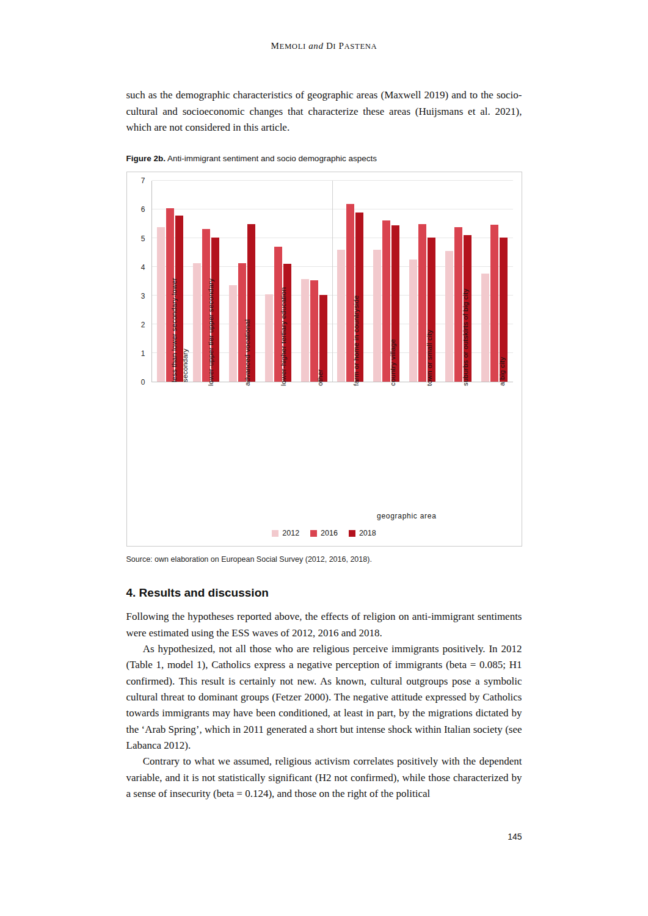MEMOLI and DI PASTENA
such as the demographic characteristics of geographic areas (Maxwell 2019) and to the socio-cultural and socioeconomic changes that characterize these areas (Huijsmans et al. 2021), which are not considered in this article.
Figure 2b. Anti-immigrant sentiment and socio demographic aspects
7 6 5 4 3 2 1 0
less than lower secondary-lower secondary
lower-upper tier upper secondary
advanced vocational
lower-higher tertiary education
other
farm or home in countryside
country village
town or small city
suburbs or outskirts of big city
a big city
geographic area
2012 2016 2018
Source: own elaboration on European Social Survey (2012, 2016, 2018).
4. Results and discussion
Following the hypotheses reported above, the effects of religion on anti-immigrant sentiments were estimated using the ESS waves of 2012, 2016 and 2018.
As hypothesized, not all those who are religious perceive immigrants positively. In 2012 (Table 1, model 1), Catholics express a negative perception of immigrants (beta = 0.085; H1 confirmed). This result is certainly not new. As known, cultural outgroups pose a symbolic cultural threat to dominant groups (Fetzer 2000). The negative attitude expressed by Catholics towards immigrants may have been conditioned, at least in part, by the migrations dictated by the ‘Arab Spring’, which in 2011 generated a short but intense shock within Italian society (see Labanca 2012).
Contrary to what we assumed, religious activism correlates positively with the dependent variable, and it is not statistically significant (H2 not confirmed), while those characterized by a sense of insecurity (beta = 0.124), and those on the right of the political
145